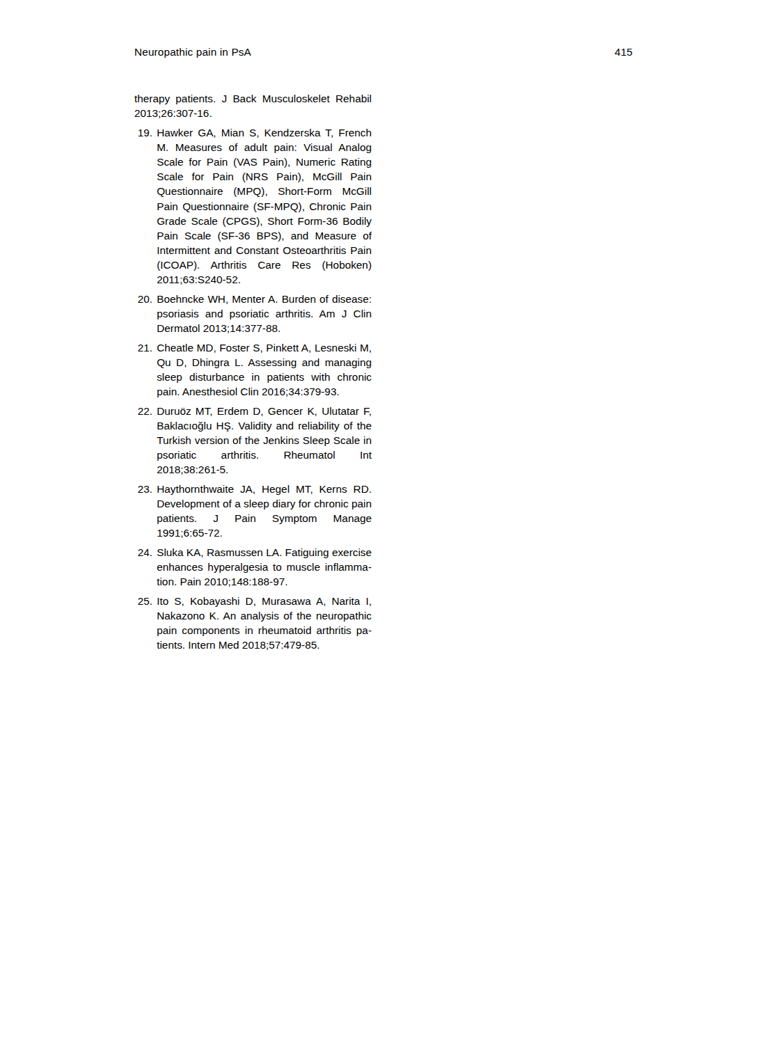Neuropathic pain in PsA 415
therapy patients. J Back Musculoskelet Rehabil 2013;26:307-16.
19. Hawker GA, Mian S, Kendzerska T, French M. Measures of adult pain: Visual Analog Scale for Pain (VAS Pain), Numeric Rating Scale for Pain (NRS Pain), McGill Pain Questionnaire (MPQ), Short-Form McGill Pain Questionnaire (SF-MPQ), Chronic Pain Grade Scale (CPGS), Short Form-36 Bodily Pain Scale (SF-36 BPS), and Measure of Intermittent and Constant Osteoarthritis Pain (ICOAP). Arthritis Care Res (Hoboken) 2011;63:S240-52.
20. Boehncke WH, Menter A. Burden of disease: psoriasis and psoriatic arthritis. Am J Clin Dermatol 2013;14:377-88.
21. Cheatle MD, Foster S, Pinkett A, Lesneski M, Qu D, Dhingra L. Assessing and managing sleep disturbance in patients with chronic pain. Anesthesiol Clin 2016;34:379-93.
22. Duruöz MT, Erdem D, Gencer K, Ulutatar F, Baklacıoğlu HŞ. Validity and reliability of the Turkish version of the Jenkins Sleep Scale in psoriatic arthritis. Rheumatol Int 2018;38:261-5.
23. Haythornthwaite JA, Hegel MT, Kerns RD. Development of a sleep diary for chronic pain patients. J Pain Symptom Manage 1991;6:65-72.
24. Sluka KA, Rasmussen LA. Fatiguing exercise enhances hyperalgesia to muscle inflammation. Pain 2010;148:188-97.
25. Ito S, Kobayashi D, Murasawa A, Narita I, Nakazono K. An analysis of the neuropathic pain components in rheumatoid arthritis patients. Intern Med 2018;57:479-85.